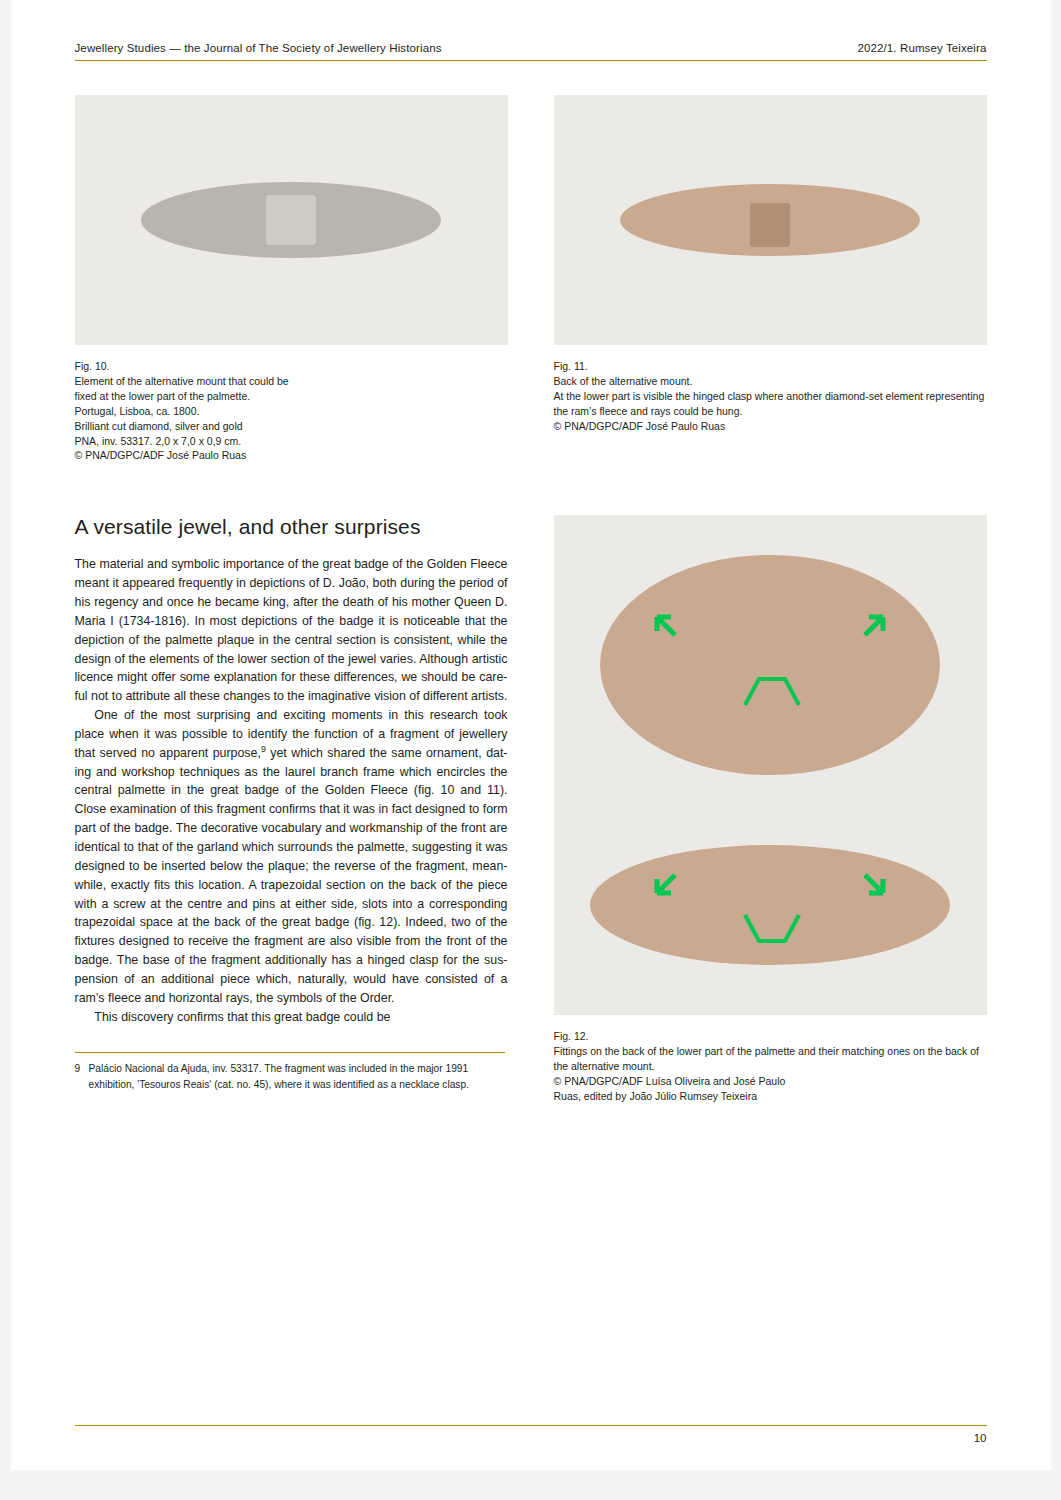Jewellery Studies — the Journal of The Society of Jewellery Historians
2022/1. Rumsey Teixeira
Fig. 10. Element of the alternative mount that could be
fixed at the lower part of the palmette.
Portugal, Lisboa, ca. 1800.
Brilliant cut diamond, silver and gold
PNA, inv. 53317. 2,0 x 7,0 x 0,9 cm.
© PNA/DGPC/ADF José Paulo Ruas
Fig. 11. Back of the alternative mount.
At the lower part is visible the hinged clasp where another diamond-set element representing the ram’s fleece and rays could be hung.
© PNA/DGPC/ADF José Paulo Ruas
A versatile jewel, and other surprises
The material and symbolic importance of the great badge of the Golden Fleece meant it appeared frequently in depictions of D. João, both during the period of his regency and once he became king, after the death of his mother Queen D. Maria I (1734-1816). In most depictions of the badge it is noticeable that the depiction of the palmette plaque in the central section is consistent, while the design of the elements of the lower section of the jewel varies. Although artistic licence might offer some explanation for these differences, we should be careful not to attribute all these changes to the imaginative vision of different artists.
One of the most surprising and exciting moments in this research took place when it was possible to identify the function of a fragment of jewellery that served no apparent purpose,9 yet which shared the same ornament, dating and workshop techniques as the laurel branch frame which encircles the central palmette in the great badge of the Golden Fleece (fig. 10 and 11). Close examination of this fragment confirms that it was in fact designed to form part of the badge. The decorative vocabulary and workmanship of the front are identical to that of the garland which surrounds the palmette, suggesting it was designed to be inserted below the plaque; the reverse of the fragment, meanwhile, exactly fits this location. A trapezoidal section on the back of the piece with a screw at the centre and pins at either side, slots into a corresponding trapezoidal space at the back of the great badge (fig. 12). Indeed, two of the fixtures designed to receive the fragment are also visible from the front of the badge. The base of the fragment additionally has a hinged clasp for the suspension of an additional piece which, naturally, would have consisted of a ram’s fleece and horizontal rays, the symbols of the Order.
This discovery confirms that this great badge could be
9 Palácio Nacional da Ajuda, inv. 53317. The fragment was included in the major 1991 exhibition, 'Tesouros Reais' (cat. no. 45), where it was identified as a necklace clasp.
Fig. 12. Fittings on the back of the lower part of the palmette and their matching ones on the back of the alternative mount.
© PNA/DGPC/ADF Luísa Oliveira and José Paulo
Ruas, edited by João Júlio Rumsey Teixeira
10